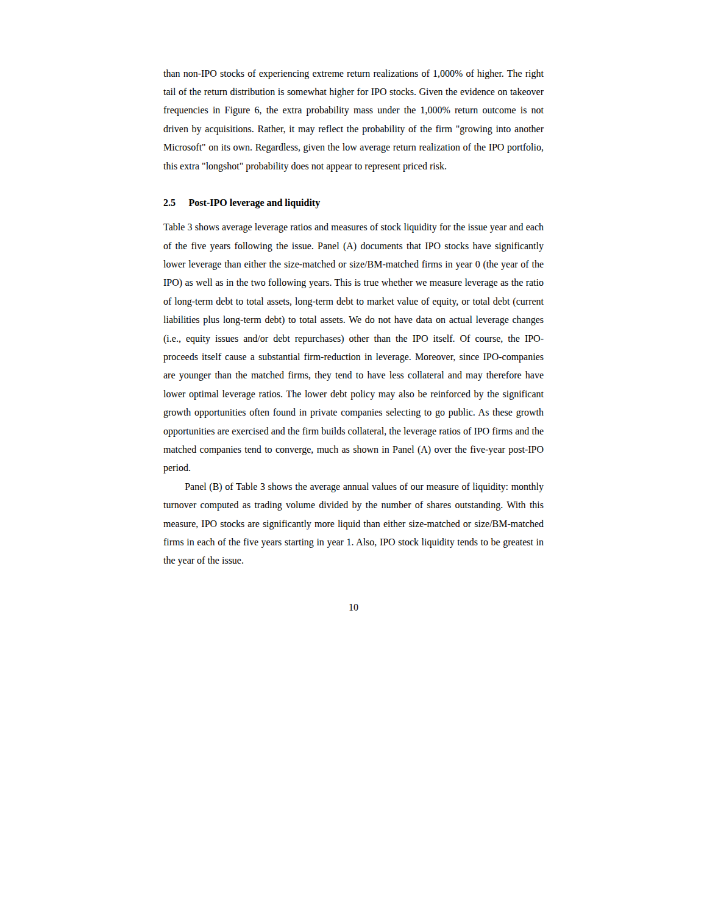than non-IPO stocks of experiencing extreme return realizations of 1,000% of higher. The right tail of the return distribution is somewhat higher for IPO stocks. Given the evidence on takeover frequencies in Figure 6, the extra probability mass under the 1,000% return outcome is not driven by acquisitions. Rather, it may reflect the probability of the firm "growing into another Microsoft" on its own. Regardless, given the low average return realization of the IPO portfolio, this extra "longshot" probability does not appear to represent priced risk.
2.5 Post-IPO leverage and liquidity
Table 3 shows average leverage ratios and measures of stock liquidity for the issue year and each of the five years following the issue. Panel (A) documents that IPO stocks have significantly lower leverage than either the size-matched or size/BM-matched firms in year 0 (the year of the IPO) as well as in the two following years. This is true whether we measure leverage as the ratio of long-term debt to total assets, long-term debt to market value of equity, or total debt (current liabilities plus long-term debt) to total assets. We do not have data on actual leverage changes (i.e., equity issues and/or debt repurchases) other than the IPO itself. Of course, the IPO-proceeds itself cause a substantial firm-reduction in leverage. Moreover, since IPO-companies are younger than the matched firms, they tend to have less collateral and may therefore have lower optimal leverage ratios. The lower debt policy may also be reinforced by the significant growth opportunities often found in private companies selecting to go public. As these growth opportunities are exercised and the firm builds collateral, the leverage ratios of IPO firms and the matched companies tend to converge, much as shown in Panel (A) over the five-year post-IPO period.
Panel (B) of Table 3 shows the average annual values of our measure of liquidity: monthly turnover computed as trading volume divided by the number of shares outstanding. With this measure, IPO stocks are significantly more liquid than either size-matched or size/BM-matched firms in each of the five years starting in year 1. Also, IPO stock liquidity tends to be greatest in the year of the issue.
10